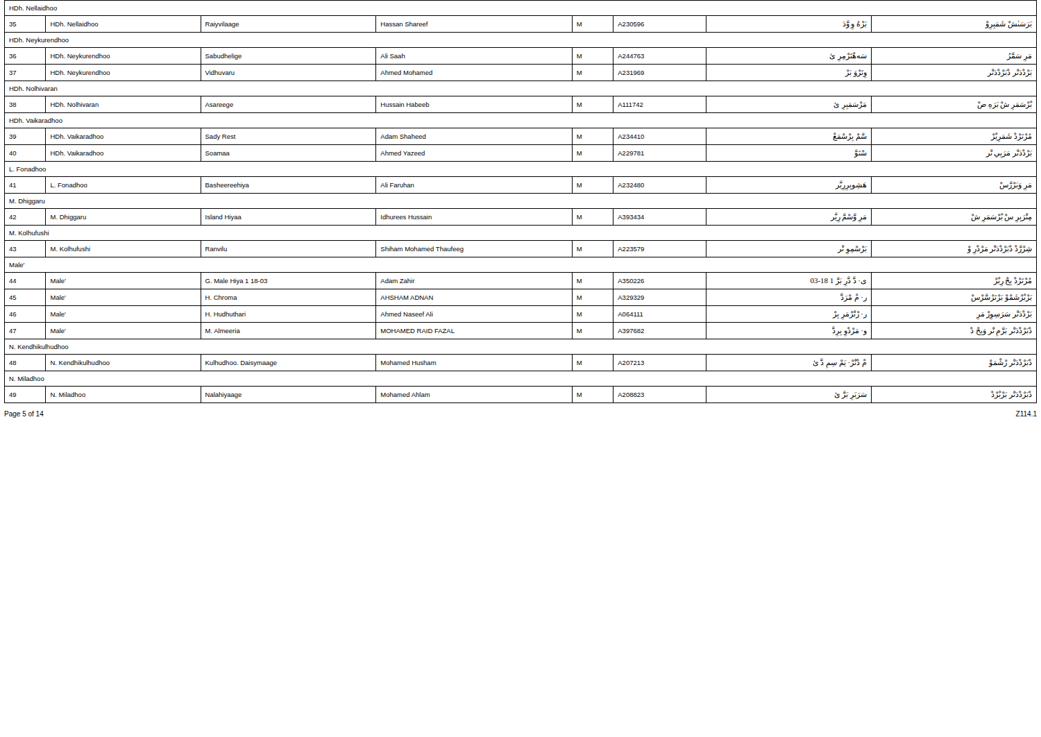| HDh. Nellaidhoo |
| 35 | HDh. Nellaidhoo | Raiyvilaage | Hassan Shareef | M | A230596 | بَرْهُ وِ وَّدَ | بَرَسَىٰشْ شَمَبِرِوْ |
| HDh. Neykurendhoo |
| 36 | HDh. Neykurendhoo | Sabudhelige | Ali Saah | M | A244763 | سَەھْتَرْمِرِ ئ | مَرِ سَمَّرُ |
| 37 | HDh. Neykurendhoo | Vidhuvaru | Ahmed Mohamed | M | A231969 | وِتَرْوَ بَرْ | بَرْدْدَتْر دْبَرْدْدَتْر |
| HDh. Nolhivaran |
| 38 | HDh. Nolhivaran | Asareege | Hussain Habeeb | M | A111742 | مَرْسَمَبِرِ ئ | بْرْسَمَرِ شْ بَرَهِ صْ |
| HDh. Vaikaradhoo |
| 39 | HDh. Vaikaradhoo | Sady Rest | Adam Shaheed | M | A234410 | سَّمْ بِرْسْمَعْ | مُرْتَرْدْ شَمَرِيْرْ |
| 40 | HDh. Vaikaradhoo | Soamaa | Ahmed Yazeed | M | A229781 | سْتَوَّ | بَرْدْدَتْر مَرَبِي تْر |
| L. Fonadhoo |
| 41 | L. Fonadhoo | Basheereehiya | Ali Faruhan | M | A232480 | ھَشِوبِرِرِيَّر | مَرِ وَبَرْرَّسْ |
| M. Dhiggaru |
| 42 | M. Dhiggaru | Island Hiyaa | Idhurees Hussain | M | A393434 | مَرِ وَّسْمَّ رِيَّر | مِتْرَبِرِ سْ بْرْسَمَرِ شْ |
| M. Kolhufushi |
| 43 | M. Kolhufushi | Ranvilu | Shiham Mohamed Thaufeeg | M | A223579 | بَرْسْمِوِ تْر | شِرْرَّدْ دْبَرْدْدَتْر مَرْدْرِ وْ |
| Male' |
| 44 | Male' | G. Male Hiya 1 18-03 | Adam Zahir | M | A350226 | ى· دَّ دَّرِ بَرَّ 1 18-03 | مُرْتَرْدْ بِحْ رِبْرْ |
| 45 | Male' | H. Chroma | AHSHAM ADNAN | M | A329329 | ر· مْ مْرَدَّ | بَرْبْرْشَمْوْ بَرْتَرْسَّرْسْ |
| 46 | Male' | H. Hudhuthari | Ahmed Naseef Ali | M | A064111 | ر· رْتْرْمَرِ بِرْ | بَرْدْدَتْر سَرَسِوِرْ مَرِ |
| 47 | Male' | M. Almeeria | MOHAMED RAID FAZAL | M | A397682 | و· مَرْدْوِ بِرِدَّ | دْبَرْدْدَتْر بَرَّمِ تْر وَبِحْ دْ |
| N. Kendhikulhudhoo |
| 48 | N. Kendhikulhudhoo | Kulhudhoo. Daisymaage | Mohamed Husham | M | A207213 | مْ دْتْرْ· يَمْ سِمِ دَّ ئ | دْبَرْدْدَتْر رْشْمَوْ |
| N. Miladhoo |
| 49 | N. Miladhoo | Nalahiyaage | Mohamed Ahlam | M | A208823 | سَرَبَرِ بَرَّ ئ | دْبَرْدْدَتْر بَرْبْرْدْ |
Page 5 of 14
Z114.1